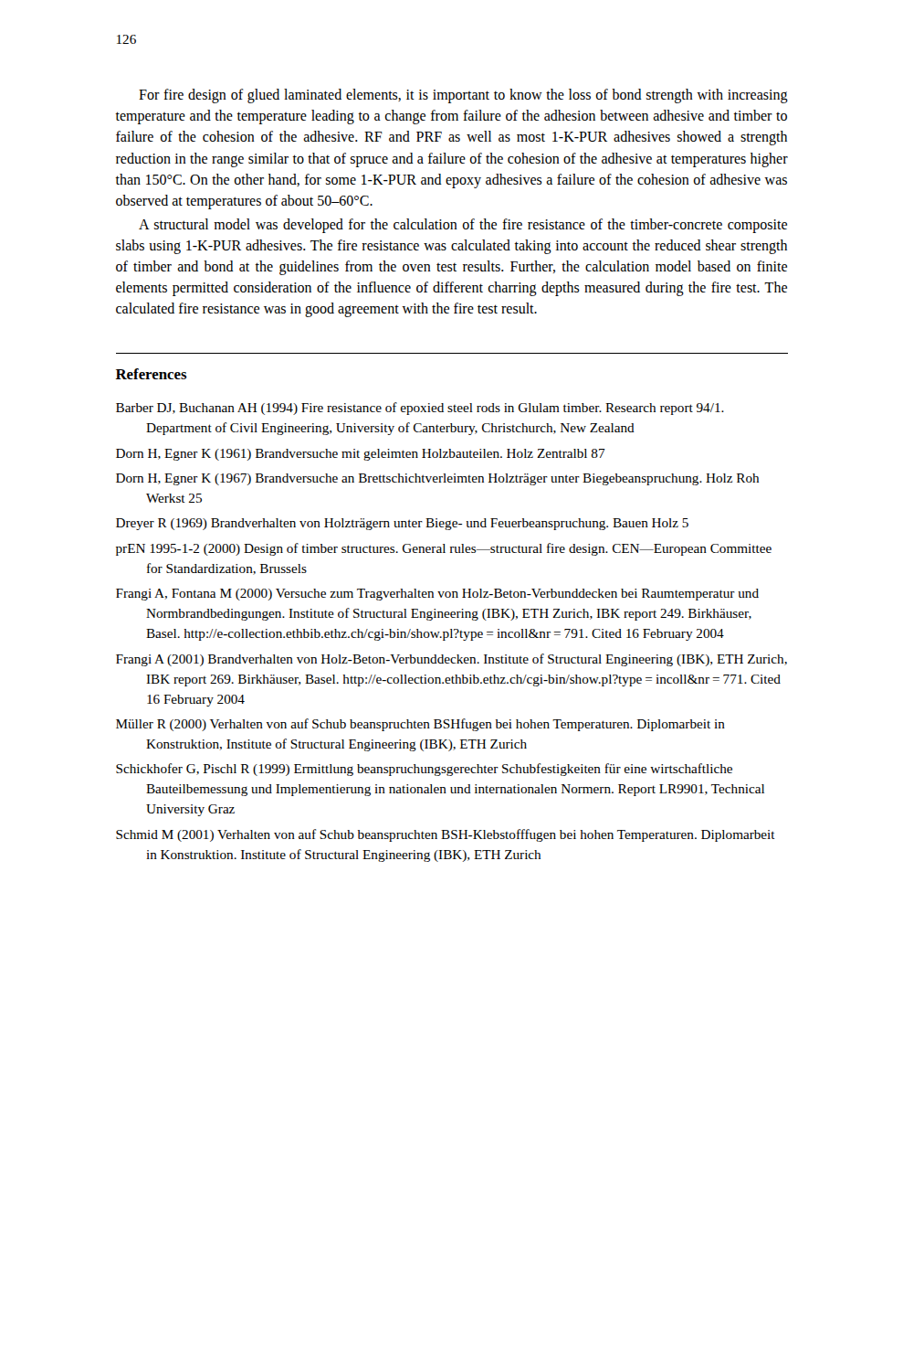126
For fire design of glued laminated elements, it is important to know the loss of bond strength with increasing temperature and the temperature leading to a change from failure of the adhesion between adhesive and timber to failure of the cohesion of the adhesive. RF and PRF as well as most 1-K-PUR adhesives showed a strength reduction in the range similar to that of spruce and a failure of the cohesion of the adhesive at temperatures higher than 150°C. On the other hand, for some 1-K-PUR and epoxy adhesives a failure of the cohesion of adhesive was observed at temperatures of about 50–60°C.
A structural model was developed for the calculation of the fire resistance of the timber-concrete composite slabs using 1-K-PUR adhesives. The fire resistance was calculated taking into account the reduced shear strength of timber and bond at the guidelines from the oven test results. Further, the calculation model based on finite elements permitted consideration of the influence of different charring depths measured during the fire test. The calculated fire resistance was in good agreement with the fire test result.
References
Barber DJ, Buchanan AH (1994) Fire resistance of epoxied steel rods in Glulam timber. Research report 94/1. Department of Civil Engineering, University of Canterbury, Christchurch, New Zealand
Dorn H, Egner K (1961) Brandversuche mit geleimten Holzbauteilen. Holz Zentralbl 87
Dorn H, Egner K (1967) Brandversuche an Brettschichtverleimten Holzträger unter Biegebeanspruchung. Holz Roh Werkst 25
Dreyer R (1969) Brandverhalten von Holzträgern unter Biege- und Feuerbeanspruchung. Bauen Holz 5
prEN 1995-1-2 (2000) Design of timber structures. General rules—structural fire design. CEN—European Committee for Standardization, Brussels
Frangi A, Fontana M (2000) Versuche zum Tragverhalten von Holz-Beton-Verbunddecken bei Raumtemperatur und Normbrandbedingungen. Institute of Structural Engineering (IBK), ETH Zurich, IBK report 249. Birkhäuser, Basel. http://e-collection.ethbib.ethz.ch/cgi-bin/show.pl?type = incoll&nr = 791. Cited 16 February 2004
Frangi A (2001) Brandverhalten von Holz-Beton-Verbunddecken. Institute of Structural Engineering (IBK), ETH Zurich, IBK report 269. Birkhäuser, Basel. http://e-collection.ethbib.ethz.ch/cgi-bin/show.pl?type = incoll&nr = 771. Cited 16 February 2004
Müller R (2000) Verhalten von auf Schub beanspruchten BSHfugen bei hohen Temperaturen. Diplomarbeit in Konstruktion, Institute of Structural Engineering (IBK), ETH Zurich
Schickhofer G, Pischl R (1999) Ermittlung beanspruchungsgerechter Schubfestigkeiten für eine wirtschaftliche Bauteilbemessung und Implementierung in nationalen und internationalen Normern. Report LR9901, Technical University Graz
Schmid M (2001) Verhalten von auf Schub beanspruchten BSH-Klebstofffugen bei hohen Temperaturen. Diplomarbeit in Konstruktion. Institute of Structural Engineering (IBK), ETH Zurich